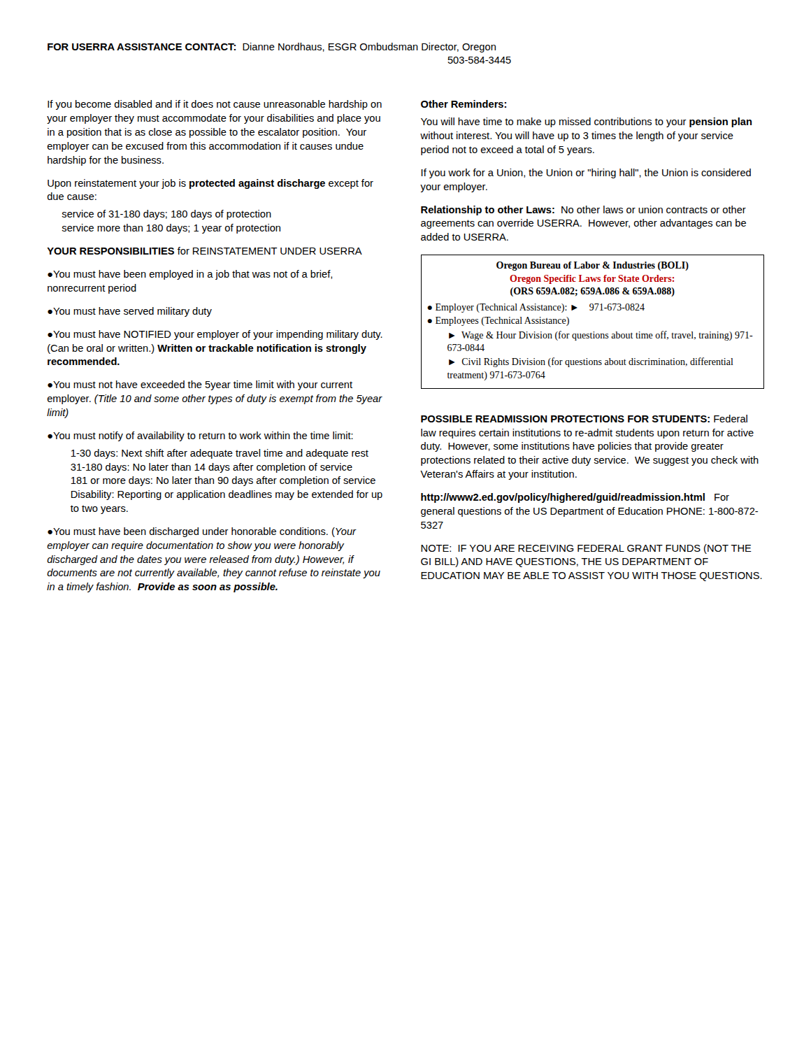FOR USERRA ASSISTANCE CONTACT: Dianne Nordhaus, ESGR Ombudsman Director, Oregon
503-584-3445
If you become disabled and if it does not cause unreasonable hardship on your employer they must accommodate for your disabilities and place you in a position that is as close as possible to the escalator position. Your employer can be excused from this accommodation if it causes undue hardship for the business.
Upon reinstatement your job is protected against discharge except for due cause:
service of 31-180 days; 180 days of protection
service more than 180 days; 1 year of protection
YOUR RESPONSIBILITIES for REINSTATEMENT UNDER USERRA
●You must have been employed in a job that was not of a brief, nonrecurrent period
●You must have served military duty
●You must have NOTIFIED your employer of your impending military duty. (Can be oral or written.) Written or trackable notification is strongly recommended.
●You must not have exceeded the 5year time limit with your current employer. (Title 10 and some other types of duty is exempt from the 5year limit)
●You must notify of availability to return to work within the time limit:
1-30 days: Next shift after adequate travel time and adequate rest
31-180 days: No later than 14 days after completion of service
181 or more days: No later than 90 days after completion of service
Disability: Reporting or application deadlines may be extended for up to two years.
●You must have been discharged under honorable conditions. (Your employer can require documentation to show you were honorably discharged and the dates you were released from duty.) However, if documents are not currently available, they cannot refuse to reinstate you in a timely fashion. Provide as soon as possible.
Other Reminders:
You will have time to make up missed contributions to your pension plan without interest. You will have up to 3 times the length of your service period not to exceed a total of 5 years.
If you work for a Union, the Union or "hiring hall", the Union is considered your employer.
Relationship to other Laws: No other laws or union contracts or other agreements can override USERRA. However, other advantages can be added to USERRA.
Oregon Bureau of Labor & Industries (BOLI)
Oregon Specific Laws for State Orders:
(ORS 659A.082; 659A.086 & 659A.088)
● Employer (Technical Assistance): ► 971-673-0824
● Employees (Technical Assistance)
► Wage & Hour Division (for questions about time off, travel, training) 971-673-0844
► Civil Rights Division (for questions about discrimination, differential treatment) 971-673-0764
POSSIBLE READMISSION PROTECTIONS FOR STUDENTS: Federal law requires certain institutions to re-admit students upon return for active duty. However, some institutions have policies that provide greater protections related to their active duty service. We suggest you check with Veteran's Affairs at your institution.
http://www2.ed.gov/policy/highered/guid/readmission.html For general questions of the US Department of Education PHONE: 1-800-872-5327
Note: If you are receiving federal grant funds (not the GI Bill) and have questions, the US Department of Education may be able to assist you with those questions.